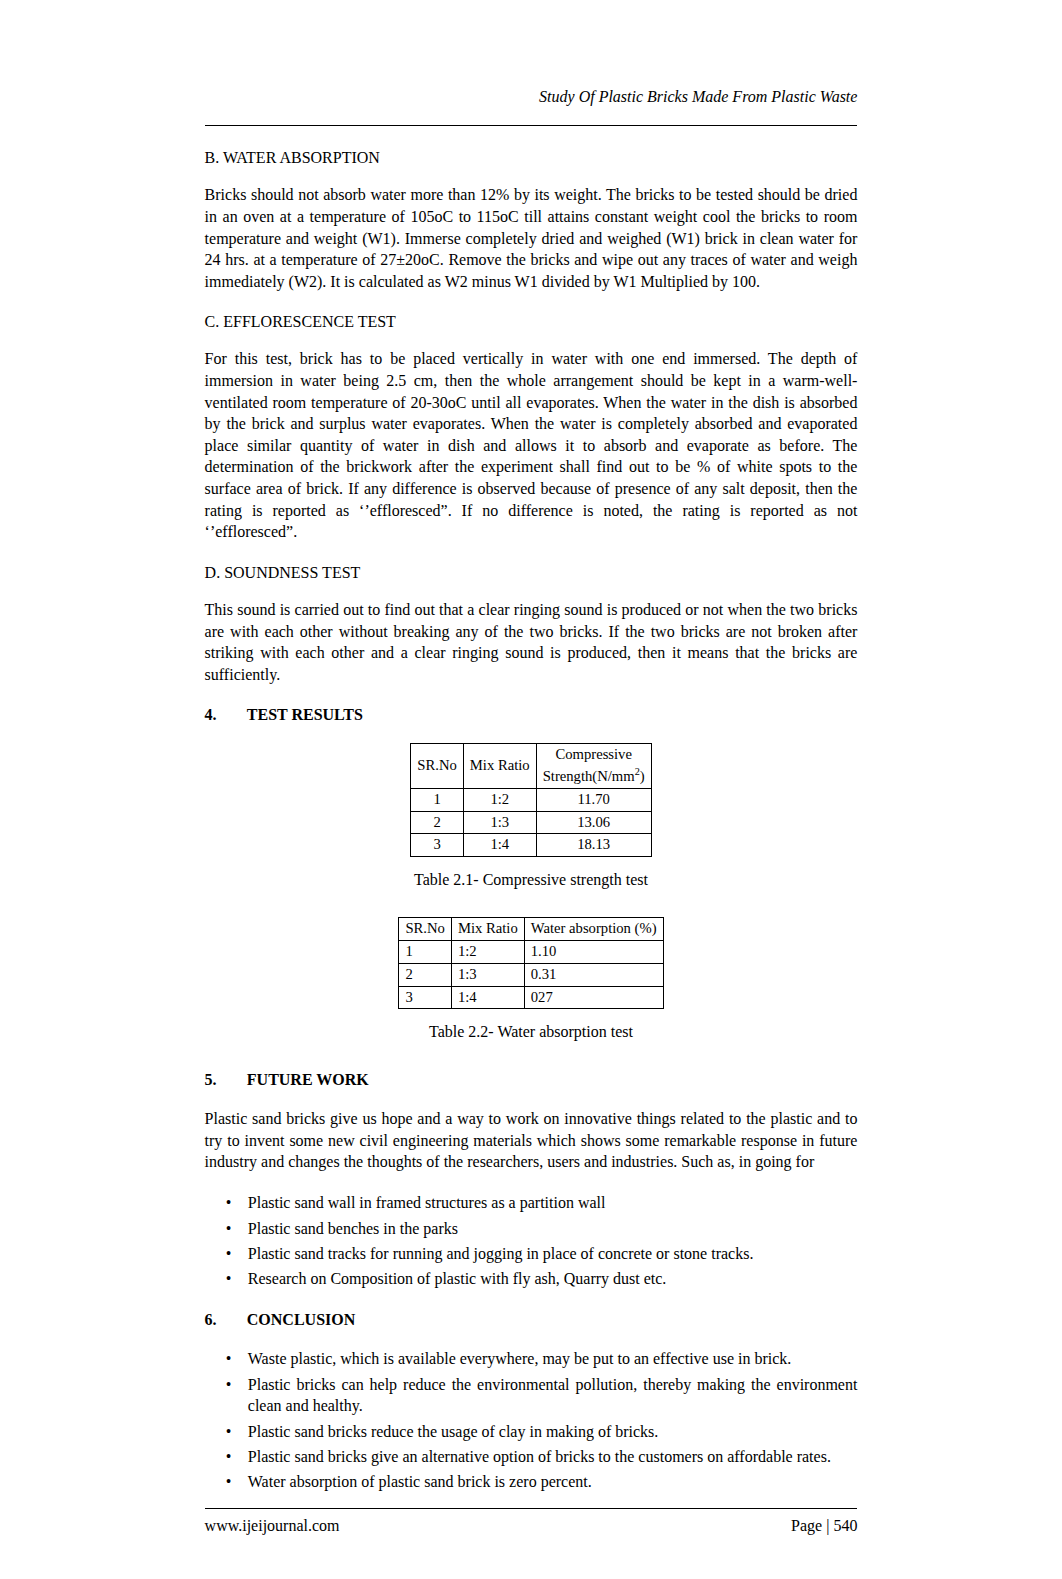Study Of Plastic Bricks Made From Plastic Waste
B. WATER ABSORPTION
Bricks should not absorb water more than 12% by its weight. The bricks to be tested should be dried in an oven at a temperature of 105oC to 115oC till attains constant weight cool the bricks to room temperature and weight (W1). Immerse completely dried and weighed (W1) brick in clean water for 24 hrs. at a temperature of 27±20oC. Remove the bricks and wipe out any traces of water and weigh immediately (W2). It is calculated as W2 minus W1 divided by W1 Multiplied by 100.
C. EFFLORESCENCE TEST
For this test, brick has to be placed vertically in water with one end immersed. The depth of immersion in water being 2.5 cm, then the whole arrangement should be kept in a warm-well-ventilated room temperature of 20-30oC until all evaporates. When the water in the dish is absorbed by the brick and surplus water evaporates. When the water is completely absorbed and evaporated place similar quantity of water in dish and allows it to absorb and evaporate as before. The determination of the brickwork after the experiment shall find out to be % of white spots to the surface area of brick. If any difference is observed because of presence of any salt deposit, then the rating is reported as ‘’effloresced”. If no difference is noted, the rating is reported as not ‘’effloresced”.
D. SOUNDNESS TEST
This sound is carried out to find out that a clear ringing sound is produced or not when the two bricks are with each other without breaking any of the two bricks. If the two bricks are not broken after striking with each other and a clear ringing sound is produced, then it means that the bricks are sufficiently.
4. TEST RESULTS
| SR.No | Mix Ratio | Compressive Strength(N/mm 2 ) |
| --- | --- | --- |
| 1 | 1:2 | 11.70 |
| 2 | 1:3 | 13.06 |
| 3 | 1:4 | 18.13 |
Table 2.1- Compressive strength test
| SR.No | Mix Ratio | Water absorption (%) |
| --- | --- | --- |
| 1 | 1:2 | 1.10 |
| 2 | 1:3 | 0.31 |
| 3 | 1:4 | 027 |
Table 2.2- Water absorption test
5. FUTURE WORK
Plastic sand bricks give us hope and a way to work on innovative things related to the plastic and to try to invent some new civil engineering materials which shows some remarkable response in future industry and changes the thoughts of the researchers, users and industries. Such as, in going for
Plastic sand wall in framed structures as a partition wall
Plastic sand benches in the parks
Plastic sand tracks for running and jogging in place of concrete or stone tracks.
Research on Composition of plastic with fly ash, Quarry dust etc.
6. CONCLUSION
Waste plastic, which is available everywhere, may be put to an effective use in brick.
Plastic bricks can help reduce the environmental pollution, thereby making the environment clean and healthy.
Plastic sand bricks reduce the usage of clay in making of bricks.
Plastic sand bricks give an alternative option of bricks to the customers on affordable rates.
Water absorption of plastic sand brick is zero percent.
www.ijeijournal.com Page | 540